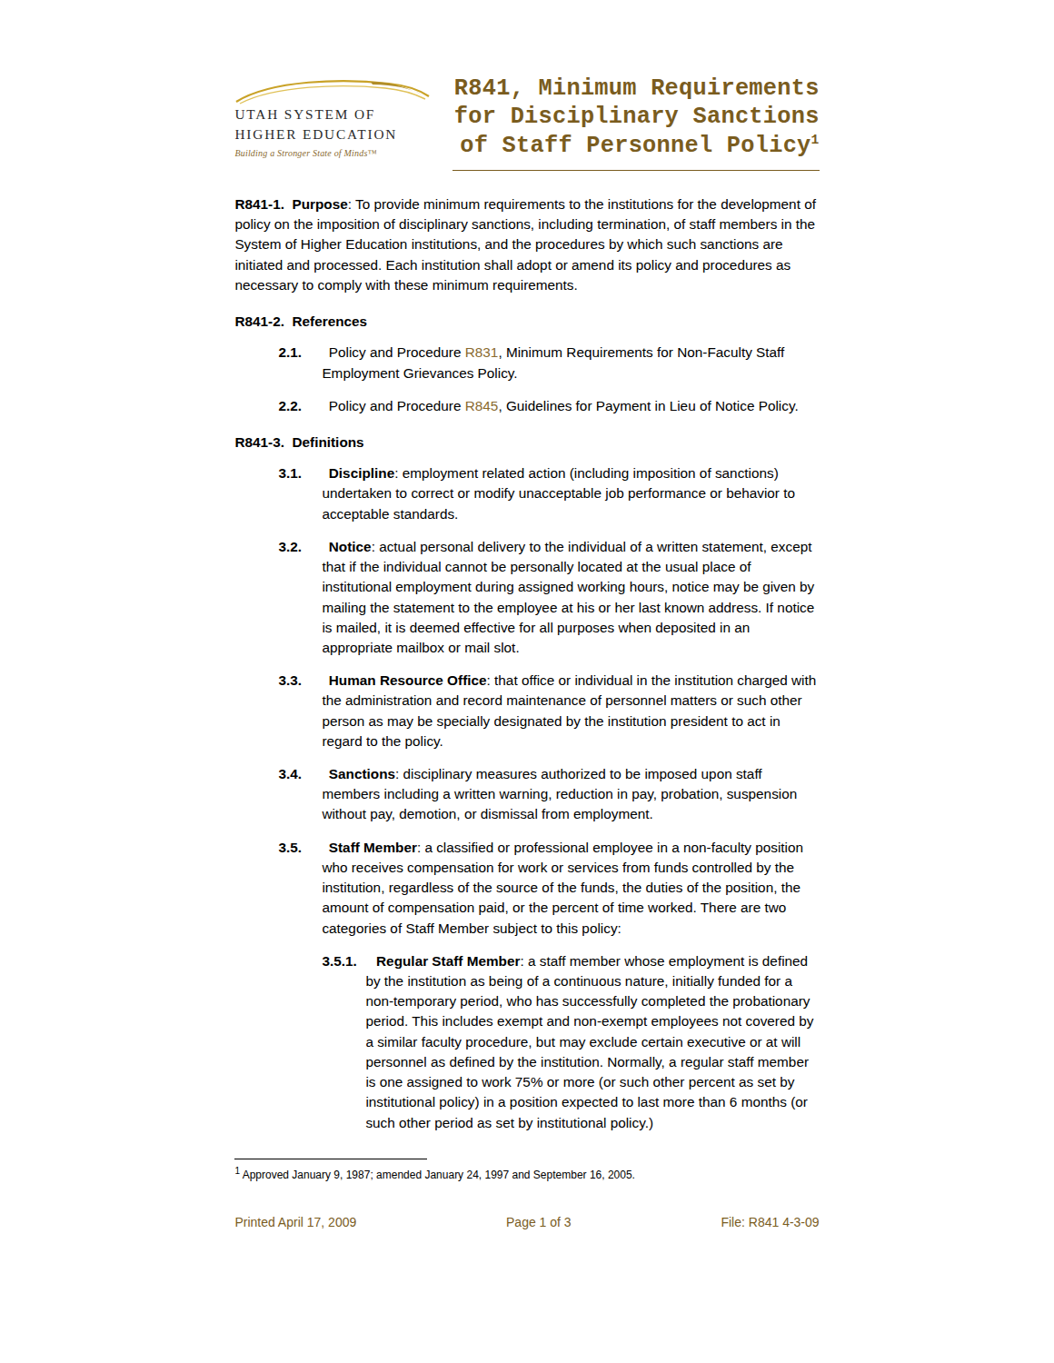UTAH SYSTEM OF
HIGHER EDUCATION
Building a Stronger State of Minds™
R841, Minimum Requirements for Disciplinary Sanctions of Staff Personnel Policy1
R841-1. Purpose: To provide minimum requirements to the institutions for the development of policy on the imposition of disciplinary sanctions, including termination, of staff members in the System of Higher Education institutions, and the procedures by which such sanctions are initiated and processed. Each institution shall adopt or amend its policy and procedures as necessary to comply with these minimum requirements.
R841-2. References
2.1. Policy and Procedure R831, Minimum Requirements for Non-Faculty Staff Employment Grievances Policy.
2.2. Policy and Procedure R845, Guidelines for Payment in Lieu of Notice Policy.
R841-3. Definitions
3.1. Discipline: employment related action (including imposition of sanctions) undertaken to correct or modify unacceptable job performance or behavior to acceptable standards.
3.2. Notice: actual personal delivery to the individual of a written statement, except that if the individual cannot be personally located at the usual place of institutional employment during assigned working hours, notice may be given by mailing the statement to the employee at his or her last known address. If notice is mailed, it is deemed effective for all purposes when deposited in an appropriate mailbox or mail slot.
3.3. Human Resource Office: that office or individual in the institution charged with the administration and record maintenance of personnel matters or such other person as may be specially designated by the institution president to act in regard to the policy.
3.4. Sanctions: disciplinary measures authorized to be imposed upon staff members including a written warning, reduction in pay, probation, suspension without pay, demotion, or dismissal from employment.
3.5. Staff Member: a classified or professional employee in a non-faculty position who receives compensation for work or services from funds controlled by the institution, regardless of the source of the funds, the duties of the position, the amount of compensation paid, or the percent of time worked. There are two categories of Staff Member subject to this policy:
3.5.1. Regular Staff Member: a staff member whose employment is defined by the institution as being of a continuous nature, initially funded for a non-temporary period, who has successfully completed the probationary period. This includes exempt and non-exempt employees not covered by a similar faculty procedure, but may exclude certain executive or at will personnel as defined by the institution. Normally, a regular staff member is one assigned to work 75% or more (or such other percent as set by institutional policy) in a position expected to last more than 6 months (or such other period as set by institutional policy.)
1 Approved January 9, 1987; amended January 24, 1997 and September 16, 2005.
Printed April 17, 2009
Page 1 of 3
File: R841 4-3-09